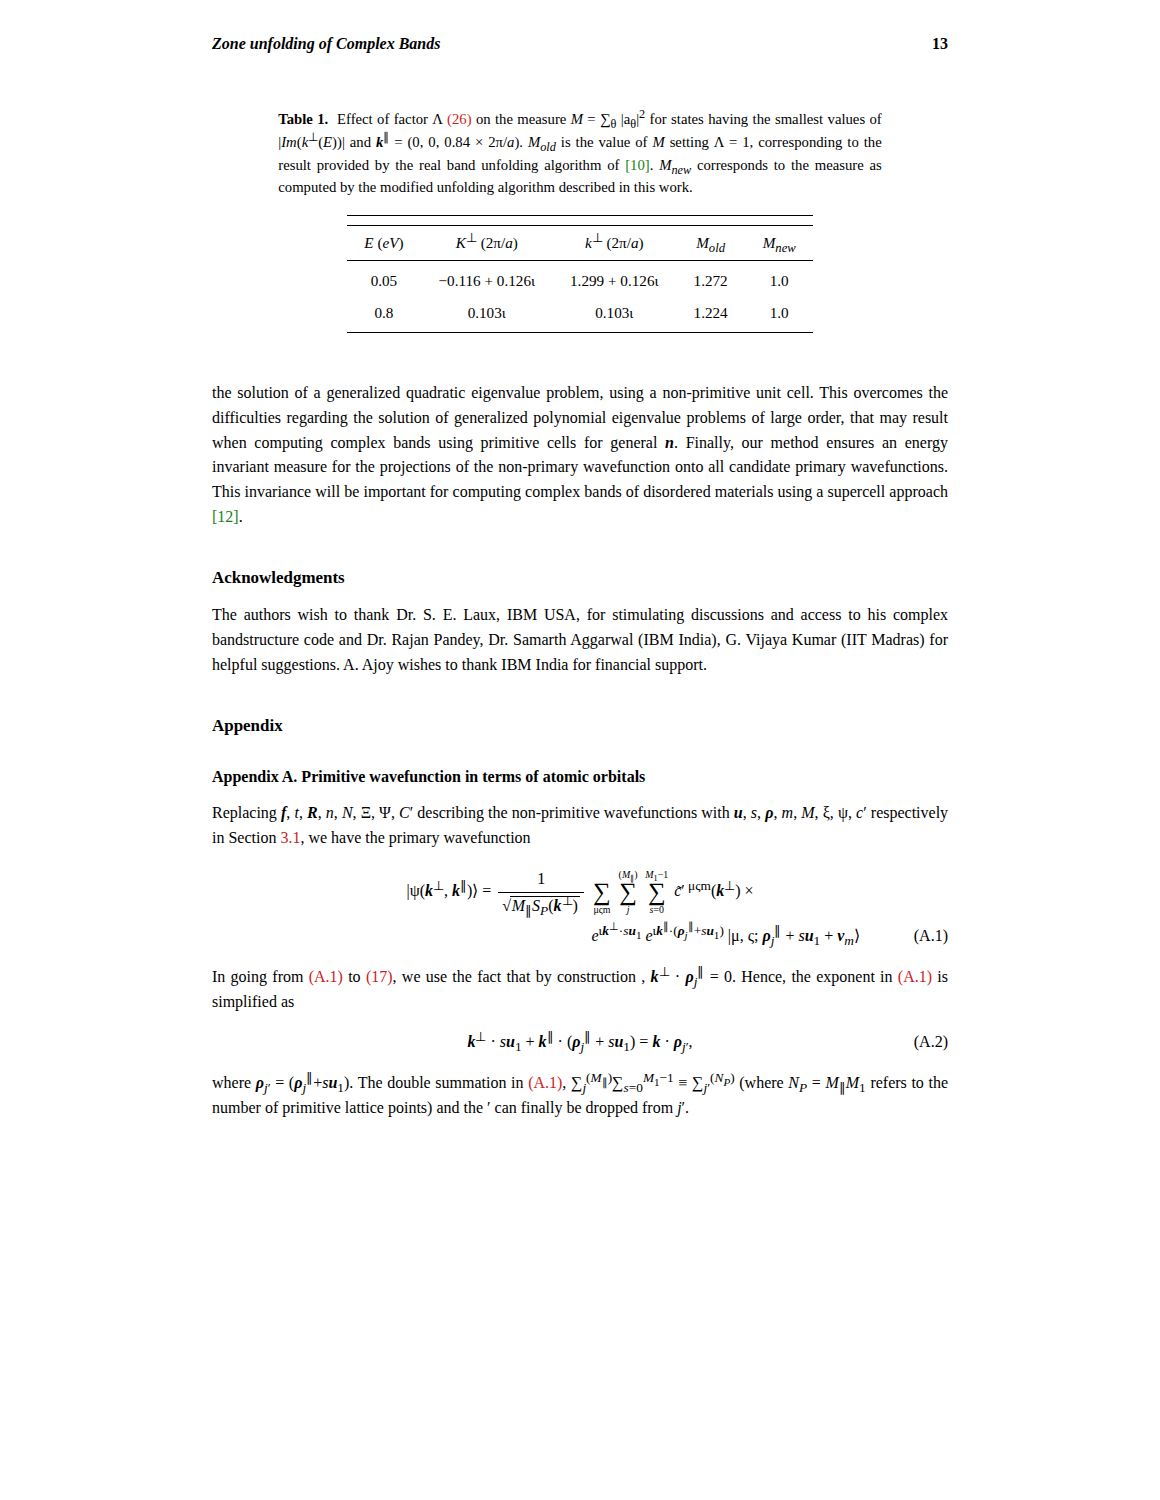Zone unfolding of Complex Bands 13
Table 1. Effect of factor Λ (26) on the measure M = ∑θ |aθ|2 for states having the smallest values of |Im(k⊥(E))| and k∥ = (0, 0, 0.84 × 2π/a). Mold is the value of M setting Λ = 1, corresponding to the result provided by the real band unfolding algorithm of [10]. Mnew corresponds to the measure as computed by the modified unfolding algorithm described in this work.
| E ( eV ) | K ⊥ (2π/ a ) | k ⊥ (2π/ a ) | M old | M new |
| --- | --- | --- | --- | --- |
| 0.05 | −0.116 + 0.126ι | 1.299 + 0.126ι | 1.272 | 1.0 |
| 0.8 | 0.103ι | 0.103ι | 1.224 | 1.0 |
the solution of a generalized quadratic eigenvalue problem, using a non-primitive unit cell. This overcomes the difficulties regarding the solution of generalized polynomial eigenvalue problems of large order, that may result when computing complex bands using primitive cells for general n. Finally, our method ensures an energy invariant measure for the projections of the non-primary wavefunction onto all candidate primary wavefunctions. This invariance will be important for computing complex bands of disordered materials using a supercell approach [12].
Acknowledgments
The authors wish to thank Dr. S. E. Laux, IBM USA, for stimulating discussions and access to his complex bandstructure code and Dr. Rajan Pandey, Dr. Samarth Aggarwal (IBM India), G. Vijaya Kumar (IIT Madras) for helpful suggestions. A. Ajoy wishes to thank IBM India for financial support.
Appendix
Appendix A. Primitive wavefunction in terms of atomic orbitals
Replacing f, t, R, n, N, Ξ, Ψ, C′ describing the non-primitive wavefunctions with u, s, ρ, m, M, ξ, ψ, c′ respectively in Section 3.1, we have the primary wavefunction
|ψ(k⊥, k∥)⟩ = 1 √M∥SP(k⊥) ∑μςm (M∥)∑j M1−1∑s=0 c̃′ μςm(k⊥) ×
eιk⊥·su1 eιk∥·(ρj∥+su1) |μ, ς; ρj∥ + su1 + νm⟩ (A.1)
In going from (A.1) to (17), we use the fact that by construction , k⊥ · ρj∥ = 0. Hence, the exponent in (A.1) is simplified as
k⊥ · su1 + k∥ · (ρj∥ + su1) = k · ρj′,
(A.2)
where ρj′ = (ρj∥+su1). The double summation in (A.1), ∑j(M∥)∑s=0M1−1 ≡ ∑j′(NP) (where NP = M∥M1 refers to the number of primitive lattice points) and the ′ can finally be dropped from j′.